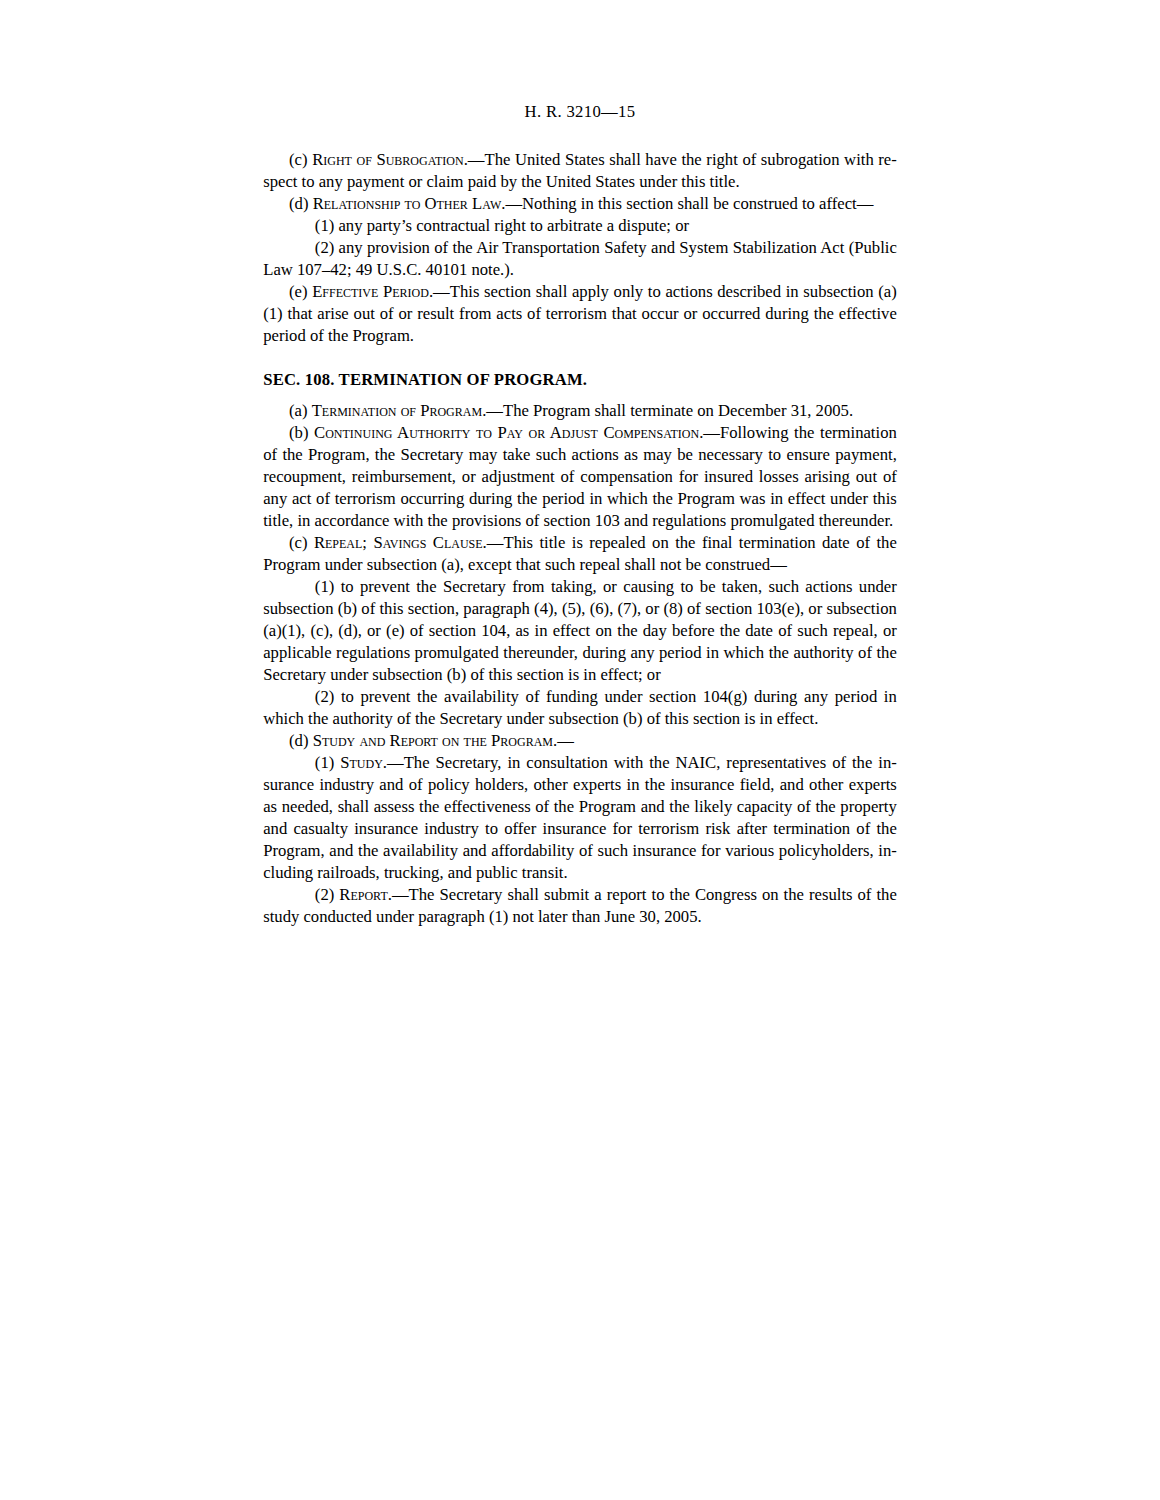H. R. 3210—15
(c) Right of Subrogation.—The United States shall have the right of subrogation with respect to any payment or claim paid by the United States under this title.
(d) Relationship to Other Law.—Nothing in this section shall be construed to affect—
(1) any party’s contractual right to arbitrate a dispute; or
(2) any provision of the Air Transportation Safety and System Stabilization Act (Public Law 107–42; 49 U.S.C. 40101 note.).
(e) Effective Period.—This section shall apply only to actions described in subsection (a)(1) that arise out of or result from acts of terrorism that occur or occurred during the effective period of the Program.
SEC. 108. TERMINATION OF PROGRAM.
(a) Termination of Program.—The Program shall terminate on December 31, 2005.
(b) Continuing Authority to Pay or Adjust Compensation.—Following the termination of the Program, the Secretary may take such actions as may be necessary to ensure payment, recoupment, reimbursement, or adjustment of compensation for insured losses arising out of any act of terrorism occurring during the period in which the Program was in effect under this title, in accordance with the provisions of section 103 and regulations promulgated thereunder.
(c) Repeal; Savings Clause.—This title is repealed on the final termination date of the Program under subsection (a), except that such repeal shall not be construed—
(1) to prevent the Secretary from taking, or causing to be taken, such actions under subsection (b) of this section, paragraph (4), (5), (6), (7), or (8) of section 103(e), or subsection (a)(1), (c), (d), or (e) of section 104, as in effect on the day before the date of such repeal, or applicable regulations promulgated thereunder, during any period in which the authority of the Secretary under subsection (b) of this section is in effect; or
(2) to prevent the availability of funding under section 104(g) during any period in which the authority of the Secretary under subsection (b) of this section is in effect.
(d) Study and Report on the Program.—
(1) Study.—The Secretary, in consultation with the NAIC, representatives of the insurance industry and of policy holders, other experts in the insurance field, and other experts as needed, shall assess the effectiveness of the Program and the likely capacity of the property and casualty insurance industry to offer insurance for terrorism risk after termination of the Program, and the availability and affordability of such insurance for various policyholders, including railroads, trucking, and public transit.
(2) Report.—The Secretary shall submit a report to the Congress on the results of the study conducted under paragraph (1) not later than June 30, 2005.